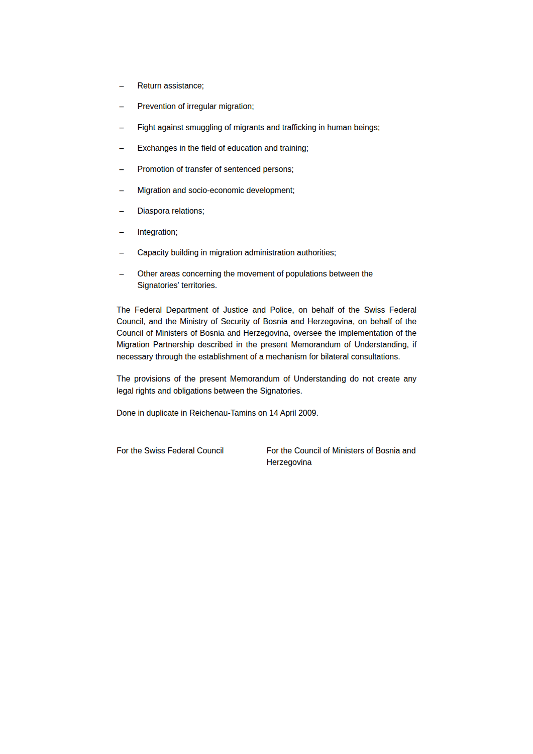Return assistance;
Prevention of irregular migration;
Fight against smuggling of migrants and trafficking in human beings;
Exchanges in the field of education and training;
Promotion of transfer of sentenced persons;
Migration and socio-economic development;
Diaspora relations;
Integration;
Capacity building in migration administration authorities;
Other areas concerning the movement of populations between the Signatories' territories.
The Federal Department of Justice and Police, on behalf of the Swiss Federal Council, and the Ministry of Security of Bosnia and Herzegovina, on behalf of the Council of Ministers of Bosnia and Herzegovina, oversee the implementation of the Migration Partnership described in the present Memorandum of Understanding, if necessary through the establishment of a mechanism for bilateral consultations.
The provisions of the present Memorandum of Understanding do not create any legal rights and obligations between the Signatories.
Done in duplicate in Reichenau-Tamins on 14 April 2009.
| For the Swiss Federal Council | For the Council of Ministers of Bosnia and Herzegovina |